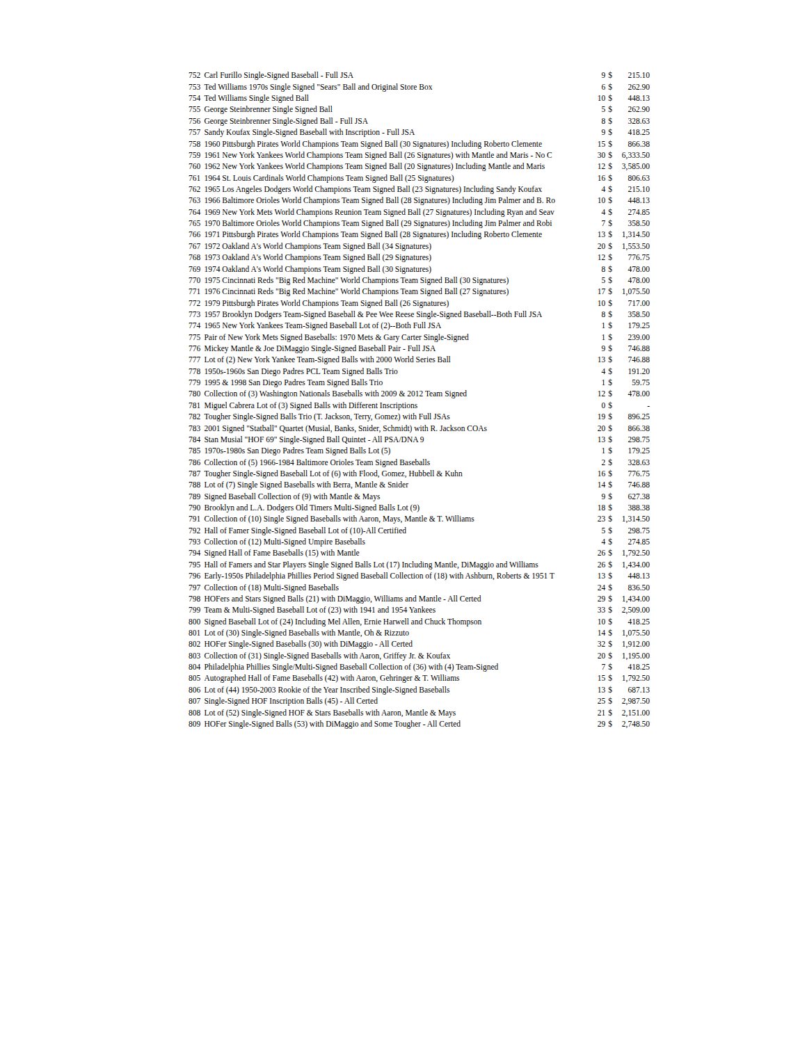| 752 | Carl Furillo Single-Signed Baseball - Full JSA | 9 | $ | 215.10 |
| 753 | Ted Williams 1970s Single Signed "Sears" Ball and Original Store Box | 6 | $ | 262.90 |
| 754 | Ted Williams Single Signed Ball | 10 | $ | 448.13 |
| 755 | George Steinbrenner Single Signed Ball | 5 | $ | 262.90 |
| 756 | George Steinbrenner Single-Signed Ball - Full JSA | 8 | $ | 328.63 |
| 757 | Sandy Koufax Single-Signed Baseball with Inscription - Full JSA | 9 | $ | 418.25 |
| 758 | 1960 Pittsburgh Pirates World Champions Team Signed Ball (30 Signatures) Including Roberto Clemente | 15 | $ | 866.38 |
| 759 | 1961 New York Yankees World Champions Team Signed Ball (26 Signatures) with Mantle and Maris - No C | 30 | $ | 6,333.50 |
| 760 | 1962 New York Yankees World Champions Team Signed Ball (20 Signatures) Including Mantle and Maris | 12 | $ | 3,585.00 |
| 761 | 1964 St. Louis Cardinals World Champions Team Signed Ball (25 Signatures) | 16 | $ | 806.63 |
| 762 | 1965 Los Angeles Dodgers World Champions Team Signed Ball (23 Signatures) Including Sandy Koufax | 4 | $ | 215.10 |
| 763 | 1966 Baltimore Orioles World Champions Team Signed Ball (28 Signatures) Including Jim Palmer and B. Rо | 10 | $ | 448.13 |
| 764 | 1969 New York Mets World Champions Reunion Team Signed Ball (27 Signatures) Including Ryan and Seav | 4 | $ | 274.85 |
| 765 | 1970 Baltimore Orioles World Champions Team Signed Ball (29 Signatures) Including Jim Palmer and Robi | 7 | $ | 358.50 |
| 766 | 1971 Pittsburgh Pirates World Champions Team Signed Ball (28 Signatures) Including Roberto Clemente | 13 | $ | 1,314.50 |
| 767 | 1972 Oakland A's World Champions Team Signed Ball (34 Signatures) | 20 | $ | 1,553.50 |
| 768 | 1973 Oakland A's World Champions Team Signed Ball (29 Signatures) | 12 | $ | 776.75 |
| 769 | 1974 Oakland A's World Champions Team Signed Ball (30 Signatures) | 8 | $ | 478.00 |
| 770 | 1975 Cincinnati Reds "Big Red Machine" World Champions Team Signed Ball (30 Signatures) | 5 | $ | 478.00 |
| 771 | 1976 Cincinnati Reds "Big Red Machine" World Champions Team Signed Ball (27 Signatures) | 17 | $ | 1,075.50 |
| 772 | 1979 Pittsburgh Pirates World Champions Team Signed Ball (26 Signatures) | 10 | $ | 717.00 |
| 773 | 1957 Brooklyn Dodgers Team-Signed Baseball & Pee Wee Reese Single-Signed Baseball--Both Full JSA | 8 | $ | 358.50 |
| 774 | 1965 New York Yankees Team-Signed Baseball Lot of (2)--Both Full JSA | 1 | $ | 179.25 |
| 775 | Pair of New York Mets Signed Baseballs: 1970 Mets & Gary Carter Single-Signed | 1 | $ | 239.00 |
| 776 | Mickey Mantle & Joe DiMaggio Single-Signed Baseball Pair - Full JSA | 9 | $ | 746.88 |
| 777 | Lot of (2) New York Yankee Team-Signed Balls with 2000 World Series Ball | 13 | $ | 746.88 |
| 778 | 1950s-1960s San Diego Padres PCL Team Signed Balls Trio | 4 | $ | 191.20 |
| 779 | 1995 & 1998 San Diego Padres Team Signed Balls Trio | 1 | $ | 59.75 |
| 780 | Collection of (3) Washington Nationals Baseballs with 2009 & 2012 Team Signed | 12 | $ | 478.00 |
| 781 | Miguel Cabrera Lot of (3) Signed Balls with Different Inscriptions | 0 | $ | - |
| 782 | Tougher Single-Signed Balls Trio (T. Jackson, Terry, Gomez) with Full JSAs | 19 | $ | 896.25 |
| 783 | 2001 Signed "Statball" Quartet (Musial, Banks, Snider, Schmidt) with R. Jackson COAs | 20 | $ | 866.38 |
| 784 | Stan Musial "HOF 69" Single-Signed Ball Quintet - All PSA/DNA 9 | 13 | $ | 298.75 |
| 785 | 1970s-1980s San Diego Padres Team Signed Balls Lot (5) | 1 | $ | 179.25 |
| 786 | Collection of (5) 1966-1984 Baltimore Orioles Team Signed Baseballs | 2 | $ | 328.63 |
| 787 | Tougher Single-Signed Baseball Lot of (6) with Flood, Gomez, Hubbell & Kuhn | 16 | $ | 776.75 |
| 788 | Lot of (7) Single Signed Baseballs with Berra, Mantle & Snider | 14 | $ | 746.88 |
| 789 | Signed Baseball Collection of (9) with Mantle & Mays | 9 | $ | 627.38 |
| 790 | Brooklyn and L.A. Dodgers Old Timers Multi-Signed Balls Lot (9) | 18 | $ | 388.38 |
| 791 | Collection of (10) Single Signed Baseballs with Aaron, Mays, Mantle & T. Williams | 23 | $ | 1,314.50 |
| 792 | Hall of Famer Single-Signed Baseball Lot of (10)-All Certified | 5 | $ | 298.75 |
| 793 | Collection of (12) Multi-Signed Umpire Baseballs | 4 | $ | 274.85 |
| 794 | Signed Hall of Fame Baseballs (15) with Mantle | 26 | $ | 1,792.50 |
| 795 | Hall of Famers and Star Players Single Signed Balls Lot (17) Including Mantle, DiMaggio and Williams | 26 | $ | 1,434.00 |
| 796 | Early-1950s Philadelphia Phillies Period Signed Baseball Collection of (18) with Ashburn, Roberts & 1951 T | 13 | $ | 448.13 |
| 797 | Collection of (18) Multi-Signed Baseballs | 24 | $ | 836.50 |
| 798 | HOFers and Stars Signed Balls (21) with DiMaggio, Williams and Mantle - All Certed | 29 | $ | 1,434.00 |
| 799 | Team & Multi-Signed Baseball Lot of (23) with 1941 and 1954 Yankees | 33 | $ | 2,509.00 |
| 800 | Signed Baseball Lot of (24) Including Mel Allen, Ernie Harwell and Chuck Thompson | 10 | $ | 418.25 |
| 801 | Lot of (30) Single-Signed Baseballs with Mantle, Oh & Rizzuto | 14 | $ | 1,075.50 |
| 802 | HOFer Single-Signed Baseballs (30) with DiMaggio - All Certed | 32 | $ | 1,912.00 |
| 803 | Collection of (31) Single-Signed Baseballs with Aaron, Griffey Jr. & Koufax | 20 | $ | 1,195.00 |
| 804 | Philadelphia Phillies Single/Multi-Signed Baseball Collection of (36) with (4) Team-Signed | 7 | $ | 418.25 |
| 805 | Autographed Hall of Fame Baseballs (42) with Aaron, Gehringer & T. Williams | 15 | $ | 1,792.50 |
| 806 | Lot of (44) 1950-2003 Rookie of the Year Inscribed Single-Signed Baseballs | 13 | $ | 687.13 |
| 807 | Single-Signed HOF Inscription Balls (45) - All Certed | 25 | $ | 2,987.50 |
| 808 | Lot of (52) Single-Signed HOF & Stars Baseballs with Aaron, Mantle & Mays | 21 | $ | 2,151.00 |
| 809 | HOFer Single-Signed Balls (53) with DiMaggio and Some Tougher - All Certed | 29 | $ | 2,748.50 |